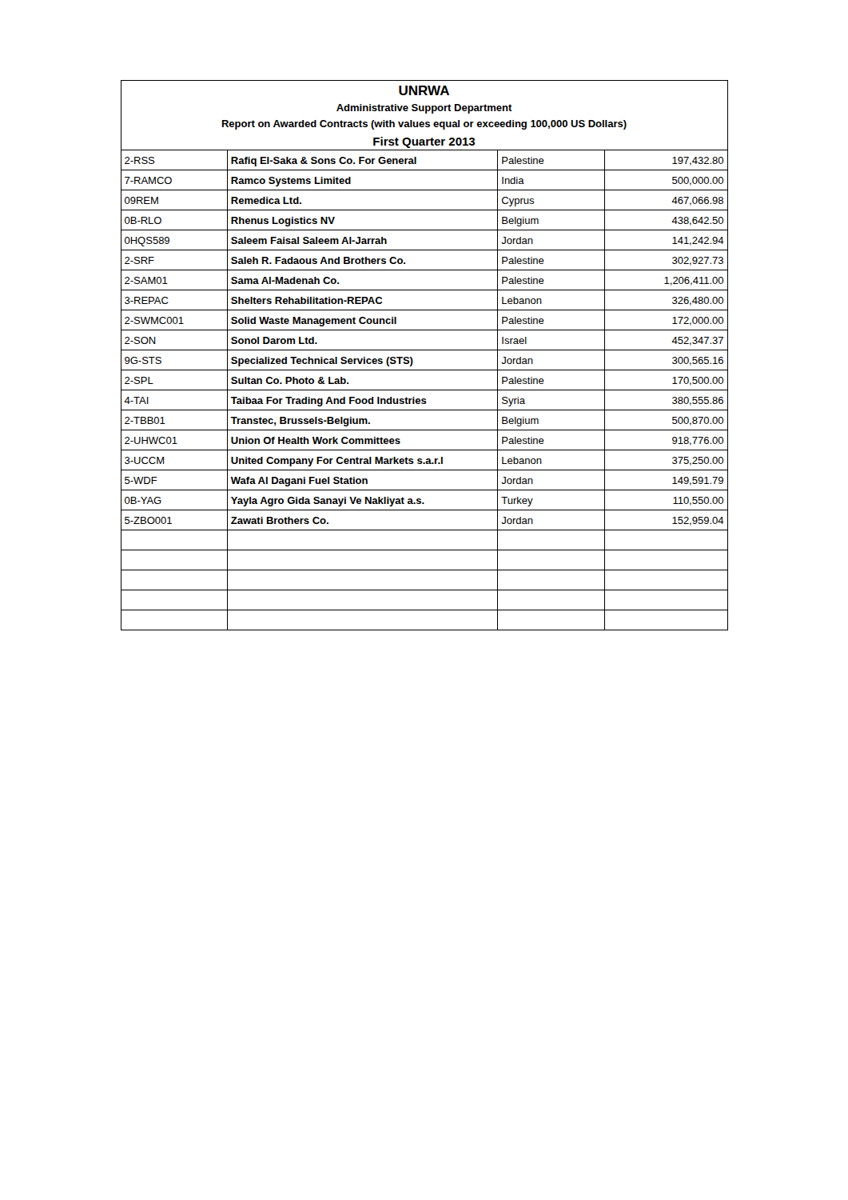| UNRWA Administrative Support Department Report on Awarded Contracts (with values equal or exceeding 100,000 US Dollars) First Quarter 2013 |
| 2-RSS | Rafiq El-Saka & Sons Co. For General | Palestine | 197,432.80 |
| 7-RAMCO | Ramco Systems Limited | India | 500,000.00 |
| 09REM | Remedica Ltd. | Cyprus | 467,066.98 |
| 0B-RLO | Rhenus Logistics NV | Belgium | 438,642.50 |
| 0HQS589 | Saleem Faisal Saleem Al-Jarrah | Jordan | 141,242.94 |
| 2-SRF | Saleh R. Fadaous And Brothers Co. | Palestine | 302,927.73 |
| 2-SAM01 | Sama Al-Madenah Co. | Palestine | 1,206,411.00 |
| 3-REPAC | Shelters Rehabilitation-REPAC | Lebanon | 326,480.00 |
| 2-SWMC001 | Solid Waste Management Council | Palestine | 172,000.00 |
| 2-SON | Sonol Darom Ltd. | Israel | 452,347.37 |
| 9G-STS | Specialized Technical Services (STS) | Jordan | 300,565.16 |
| 2-SPL | Sultan Co. Photo & Lab. | Palestine | 170,500.00 |
| 4-TAI | Taibaa For Trading And Food Industries | Syria | 380,555.86 |
| 2-TBB01 | Transtec, Brussels-Belgium. | Belgium | 500,870.00 |
| 2-UHWC01 | Union Of Health Work Committees | Palestine | 918,776.00 |
| 3-UCCM | United Company For Central Markets s.a.r.l | Lebanon | 375,250.00 |
| 5-WDF | Wafa Al Dagani Fuel Station | Jordan | 149,591.79 |
| 0B-YAG | Yayla Agro Gida Sanayi Ve Nakliyat a.s. | Turkey | 110,550.00 |
| 5-ZBO001 | Zawati Brothers Co. | Jordan | 152,959.04 |